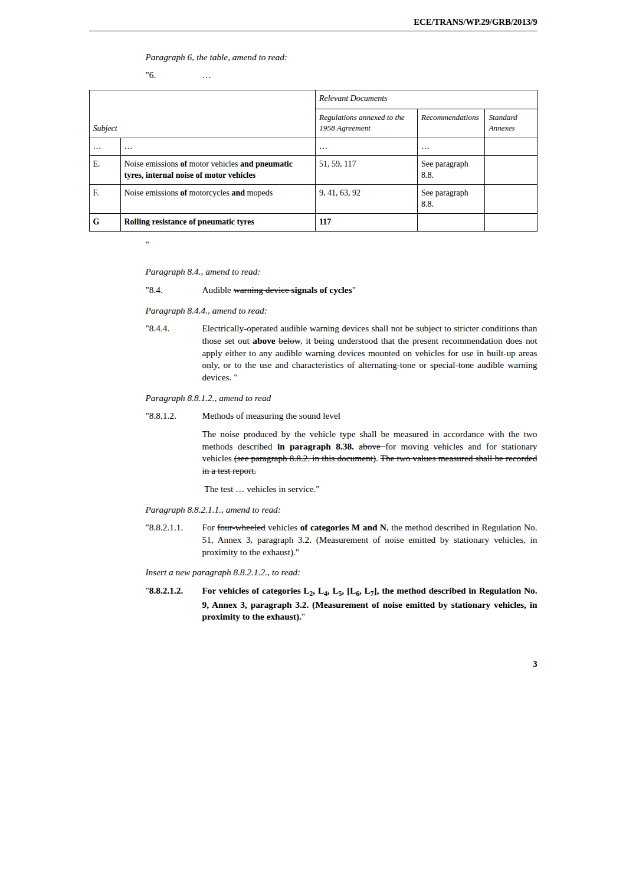ECE/TRANS/WP.29/GRB/2013/9
Paragraph 6, the table, amend to read:
"6.…
| Subject | Relevant Documents |
| Regulations annexed to the 1958 Agreement | Recommendations | Standard Annexes |
| … | … | … | … | |
| E. | Noise emissions of motor vehicles and pneumatic tyres, internal noise of motor vehicles | 51, 59, 117 | See paragraph 8.8. | |
| F. | Noise emissions of motorcycles and mopeds | 9, 41, 63, 92 | See paragraph 8.8. | |
| G | Rolling resistance of pneumatic tyres | 117 | | |
"
Paragraph 8.4., amend to read:
"8.4. Audible warning device signals of cycles"
Paragraph 8.4.4., amend to read:
"8.4.4.
Electrically-operated audible warning devices shall not be subject to stricter conditions than those set out above below, it being understood that the present recommendation does not apply either to any audible warning devices mounted on vehicles for use in built-up areas only, or to the use and characteristics of alternating-tone or special-tone audible warning devices. "
Paragraph 8.8.1.2., amend to read
"8.8.1.2.
Methods of measuring the sound level
The noise produced by the vehicle type shall be measured in accordance with the two methods described in paragraph 8.38. above for moving vehicles and for stationary vehicles (see paragraph 8.8.2. in this document). The two values measured shall be recorded in a test report.
The test … vehicles in service."
Paragraph 8.8.2.1.1., amend to read:
"8.8.2.1.1.
For four-wheeled vehicles of categories M and N, the method described in Regulation No. 51, Annex 3, paragraph 3.2. (Measurement of noise emitted by stationary vehicles, in proximity to the exhaust)."
Insert a new paragraph 8.8.2.1.2., to read:
"8.8.2.1.2.
For vehicles of categories L2, L4, L5, [L6, L7], the method described in Regulation No. 9, Annex 3, paragraph 3.2. (Measurement of noise emitted by stationary vehicles, in proximity to the exhaust)."
3